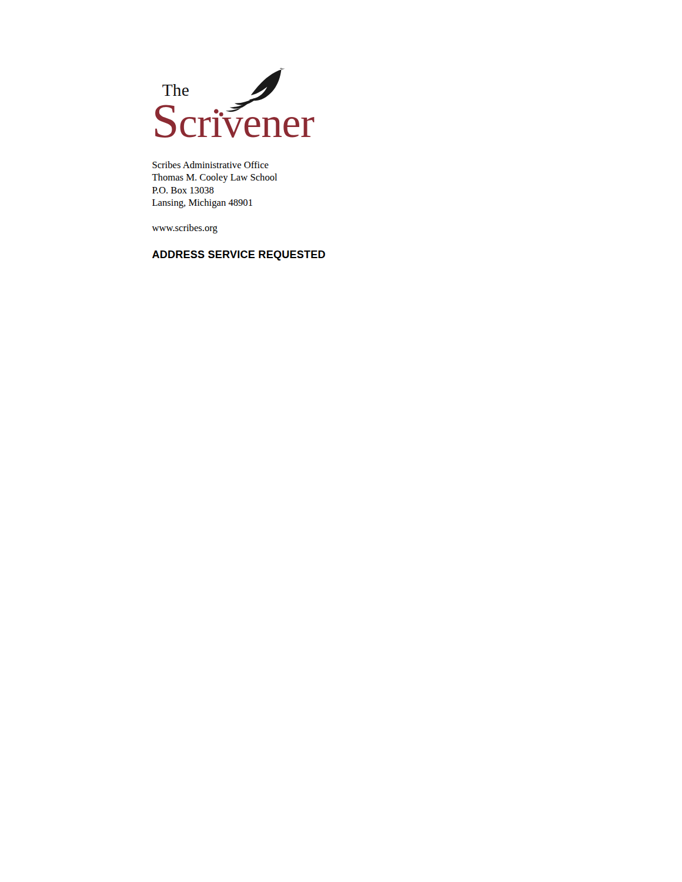The
Scrivener
Scribes Administrative Office
Thomas M. Cooley Law School
P.O. Box 13038
Lansing, Michigan 48901
www.scribes.org
ADDRESS SERVICE REQUESTED